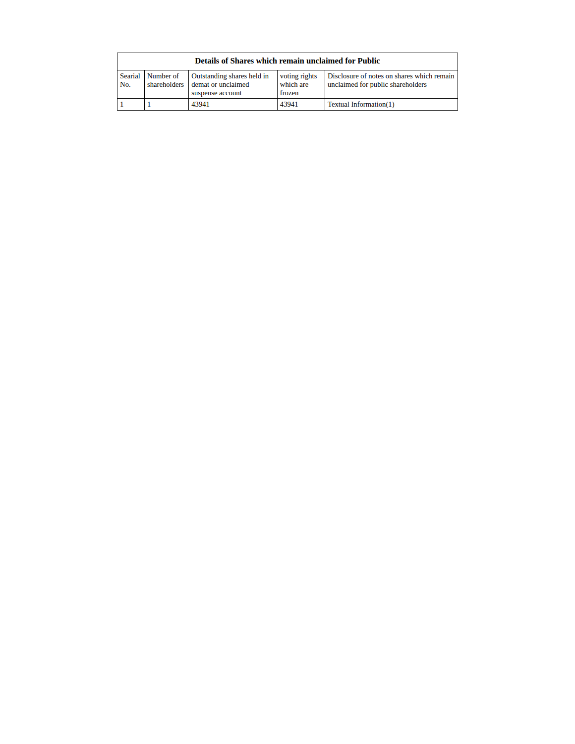Details of Shares which remain unclaimed for Public
| Searial No. | Number of shareholders | Outstanding shares held in demat or unclaimed suspense account | voting rights which are frozen | Disclosure of notes on shares which remain unclaimed for public shareholders |
| --- | --- | --- | --- | --- |
| 1 | 1 | 43941 | 43941 | Textual Information(1) |